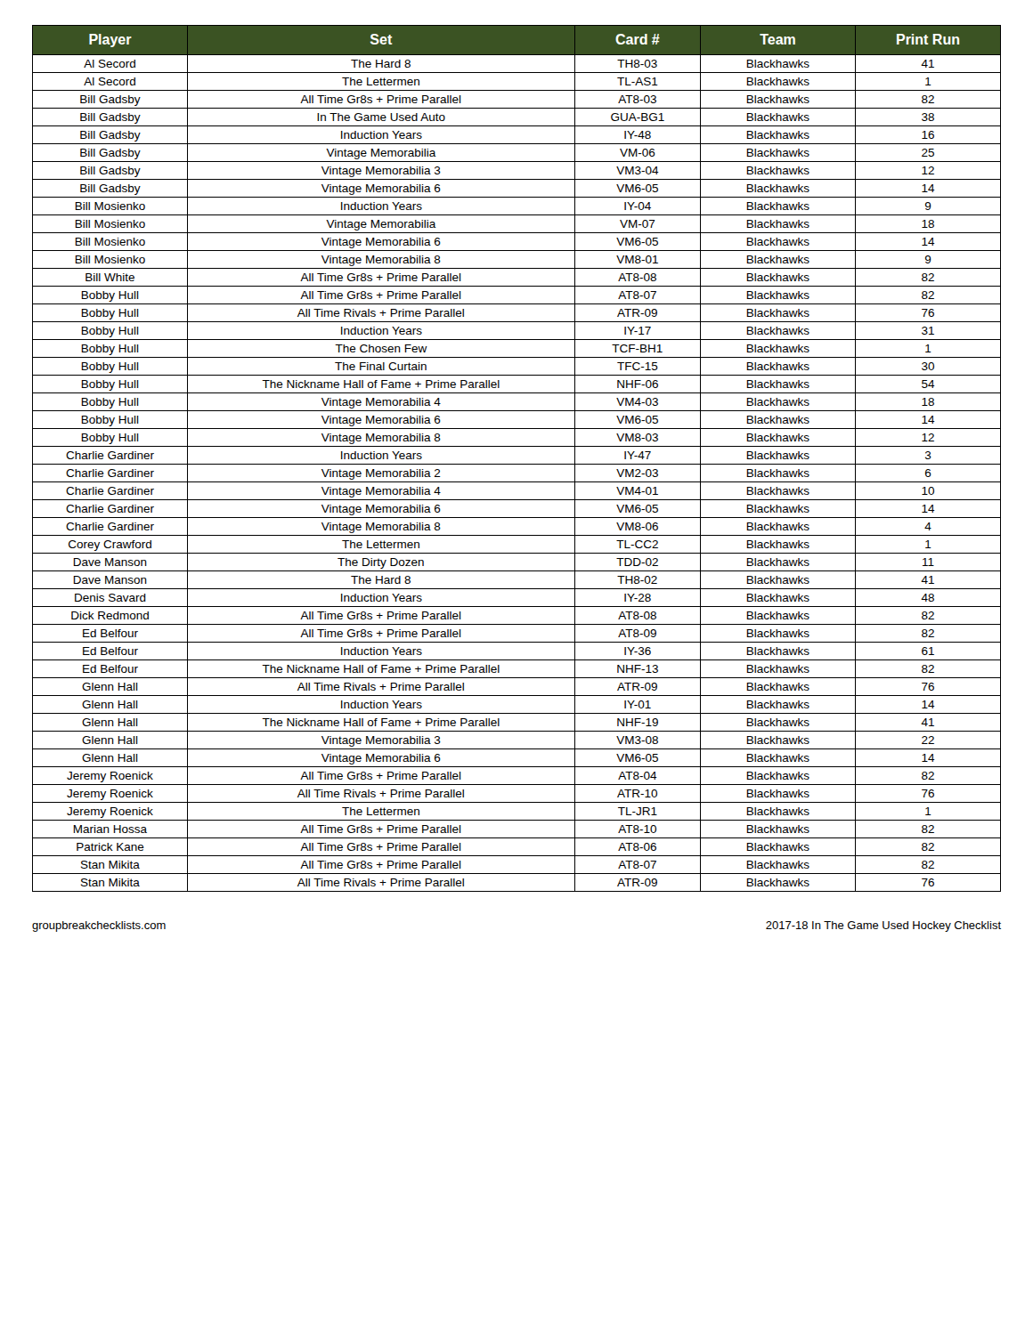| Player | Set | Card # | Team | Print Run |
| --- | --- | --- | --- | --- |
| Al Secord | The Hard 8 | TH8-03 | Blackhawks | 41 |
| Al Secord | The Lettermen | TL-AS1 | Blackhawks | 1 |
| Bill Gadsby | All Time Gr8s + Prime Parallel | AT8-03 | Blackhawks | 82 |
| Bill Gadsby | In The Game Used Auto | GUA-BG1 | Blackhawks | 38 |
| Bill Gadsby | Induction Years | IY-48 | Blackhawks | 16 |
| Bill Gadsby | Vintage Memorabilia | VM-06 | Blackhawks | 25 |
| Bill Gadsby | Vintage Memorabilia 3 | VM3-04 | Blackhawks | 12 |
| Bill Gadsby | Vintage Memorabilia 6 | VM6-05 | Blackhawks | 14 |
| Bill Mosienko | Induction Years | IY-04 | Blackhawks | 9 |
| Bill Mosienko | Vintage Memorabilia | VM-07 | Blackhawks | 18 |
| Bill Mosienko | Vintage Memorabilia 6 | VM6-05 | Blackhawks | 14 |
| Bill Mosienko | Vintage Memorabilia 8 | VM8-01 | Blackhawks | 9 |
| Bill White | All Time Gr8s + Prime Parallel | AT8-08 | Blackhawks | 82 |
| Bobby Hull | All Time Gr8s + Prime Parallel | AT8-07 | Blackhawks | 82 |
| Bobby Hull | All Time Rivals + Prime Parallel | ATR-09 | Blackhawks | 76 |
| Bobby Hull | Induction Years | IY-17 | Blackhawks | 31 |
| Bobby Hull | The Chosen Few | TCF-BH1 | Blackhawks | 1 |
| Bobby Hull | The Final Curtain | TFC-15 | Blackhawks | 30 |
| Bobby Hull | The Nickname Hall of Fame + Prime Parallel | NHF-06 | Blackhawks | 54 |
| Bobby Hull | Vintage Memorabilia 4 | VM4-03 | Blackhawks | 18 |
| Bobby Hull | Vintage Memorabilia 6 | VM6-05 | Blackhawks | 14 |
| Bobby Hull | Vintage Memorabilia 8 | VM8-03 | Blackhawks | 12 |
| Charlie Gardiner | Induction Years | IY-47 | Blackhawks | 3 |
| Charlie Gardiner | Vintage Memorabilia 2 | VM2-03 | Blackhawks | 6 |
| Charlie Gardiner | Vintage Memorabilia 4 | VM4-01 | Blackhawks | 10 |
| Charlie Gardiner | Vintage Memorabilia 6 | VM6-05 | Blackhawks | 14 |
| Charlie Gardiner | Vintage Memorabilia 8 | VM8-06 | Blackhawks | 4 |
| Corey Crawford | The Lettermen | TL-CC2 | Blackhawks | 1 |
| Dave Manson | The Dirty Dozen | TDD-02 | Blackhawks | 11 |
| Dave Manson | The Hard 8 | TH8-02 | Blackhawks | 41 |
| Denis Savard | Induction Years | IY-28 | Blackhawks | 48 |
| Dick Redmond | All Time Gr8s + Prime Parallel | AT8-08 | Blackhawks | 82 |
| Ed Belfour | All Time Gr8s + Prime Parallel | AT8-09 | Blackhawks | 82 |
| Ed Belfour | Induction Years | IY-36 | Blackhawks | 61 |
| Ed Belfour | The Nickname Hall of Fame + Prime Parallel | NHF-13 | Blackhawks | 82 |
| Glenn Hall | All Time Rivals + Prime Parallel | ATR-09 | Blackhawks | 76 |
| Glenn Hall | Induction Years | IY-01 | Blackhawks | 14 |
| Glenn Hall | The Nickname Hall of Fame + Prime Parallel | NHF-19 | Blackhawks | 41 |
| Glenn Hall | Vintage Memorabilia 3 | VM3-08 | Blackhawks | 22 |
| Glenn Hall | Vintage Memorabilia 6 | VM6-05 | Blackhawks | 14 |
| Jeremy Roenick | All Time Gr8s + Prime Parallel | AT8-04 | Blackhawks | 82 |
| Jeremy Roenick | All Time Rivals + Prime Parallel | ATR-10 | Blackhawks | 76 |
| Jeremy Roenick | The Lettermen | TL-JR1 | Blackhawks | 1 |
| Marian Hossa | All Time Gr8s + Prime Parallel | AT8-10 | Blackhawks | 82 |
| Patrick Kane | All Time Gr8s + Prime Parallel | AT8-06 | Blackhawks | 82 |
| Stan Mikita | All Time Gr8s + Prime Parallel | AT8-07 | Blackhawks | 82 |
| Stan Mikita | All Time Rivals + Prime Parallel | ATR-09 | Blackhawks | 76 |
groupbreakchecklists.com 2017-18 In The Game Used Hockey Checklist